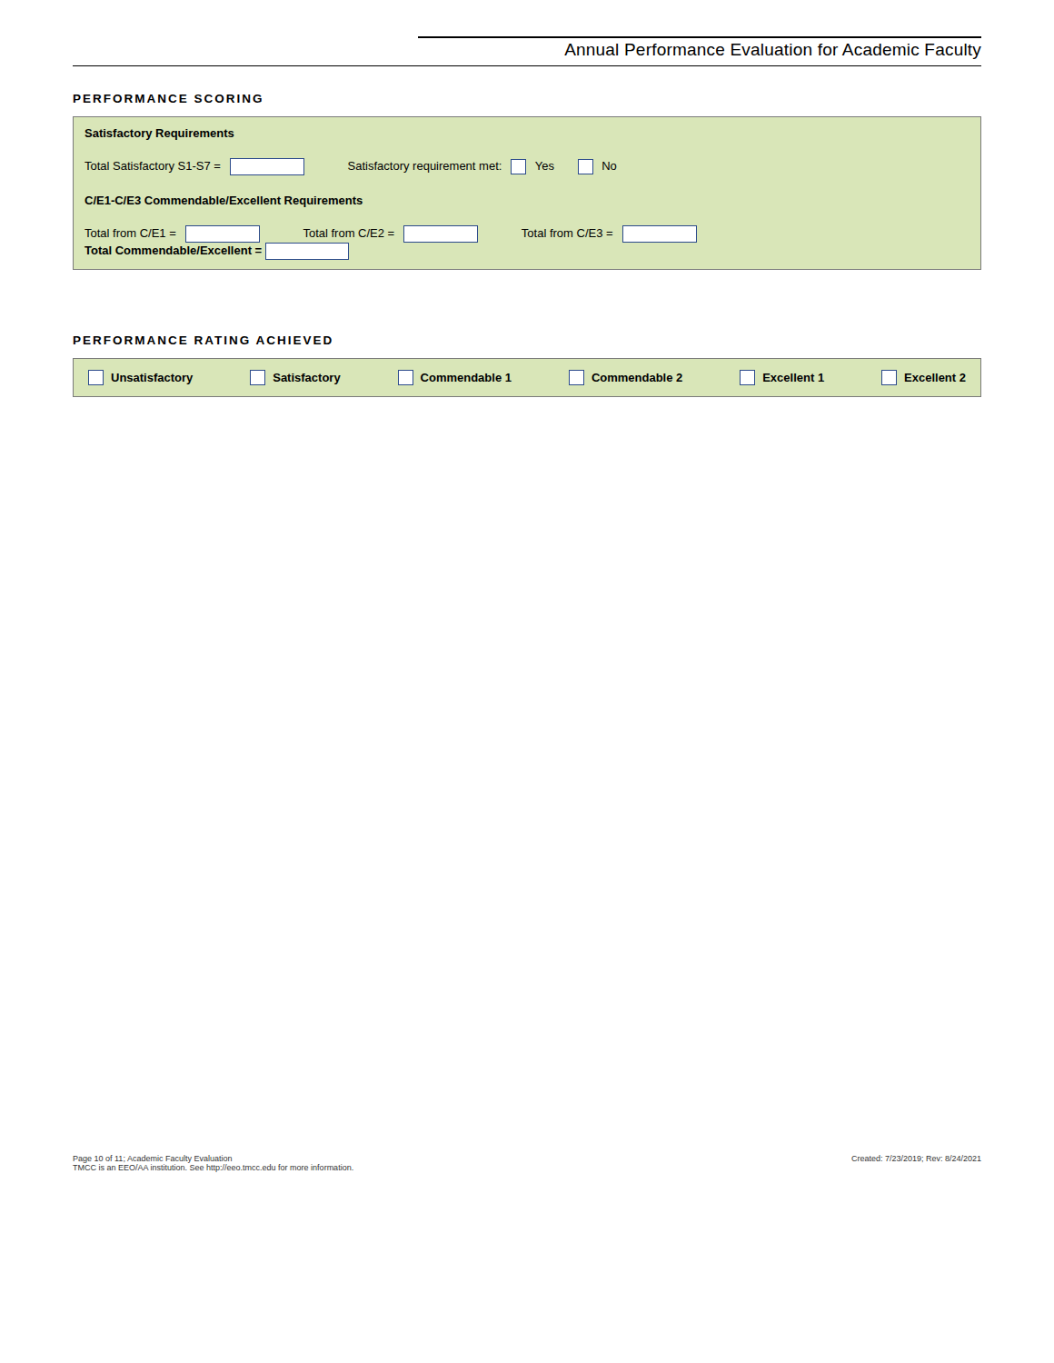Annual Performance Evaluation for Academic Faculty
PERFORMANCE SCORING
Satisfactory Requirements
Total Satisfactory S1-S7 = Satisfactory requirement met: Yes No
C/E1-C/E3 Commendable/Excellent Requirements
Total from C/E1 = Total from C/E2 = Total from C/E3 = Total Commendable/Excellent =
PERFORMANCE RATING ACHIEVED
Unsatisfactory Satisfactory Commendable 1 Commendable 2 Excellent 1 Excellent 2
Page 10 of 11; Academic Faculty Evaluation Created: 7/23/2019; Rev: 8/24/2021
TMCC is an EEO/AA institution. See http://eeo.tmcc.edu for more information.